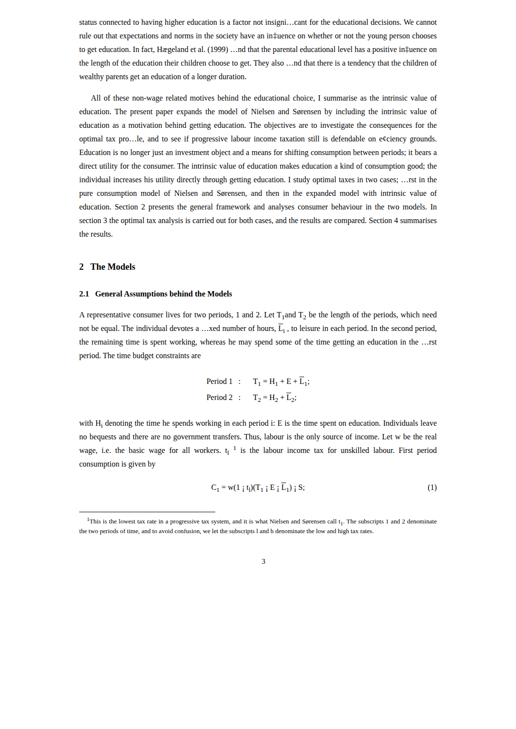status connected to having higher education is a factor not insigni…cant for the educational decisions. We cannot rule out that expectations and norms in the society have an in‡uence on whether or not the young person chooses to get education. In fact, Hægeland et al. (1999) …nd that the parental educational level has a positive in‡uence on the length of the education their children choose to get. They also …nd that there is a tendency that the children of wealthy parents get an education of a longer duration.
All of these non-wage related motives behind the educational choice, I summarise as the intrinsic value of education. The present paper expands the model of Nielsen and Sørensen by including the intrinsic value of education as a motivation behind getting education. The objectives are to investigate the consequences for the optimal tax pro…le, and to see if progressive labour income taxation still is defendable on e¢ciency grounds. Education is no longer just an investment object and a means for shifting consumption between periods; it bears a direct utility for the consumer. The intrinsic value of education makes education a kind of consumption good; the individual increases his utility directly through getting education. I study optimal taxes in two cases; …rst in the pure consumption model of Nielsen and Sørensen, and then in the expanded model with intrinsic value of education. Section 2 presents the general framework and analyses consumer behaviour in the two models. In section 3 the optimal tax analysis is carried out for both cases, and the results are compared. Section 4 summarises the results.
2 The Models
2.1 General Assumptions behind the Models
A representative consumer lives for two periods, 1 and 2. Let T1and T2 be the length of the periods, which need not be equal. The individual devotes a …xed number of hours, Li , to leisure in each period. In the second period, the remaining time is spent working, whereas he may spend some of the time getting an education in the …rst period. The time budget constraints are
| Period 1 : | T 1 = H 1 + E + L 1 ; |
| Period 2 : | T 2 = H 2 + L 2 ; |
with Hi denoting the time he spends working in each period i: E is the time spent on education. Individuals leave no bequests and there are no government transfers. Thus, labour is the only source of income. Let w be the real wage, i.e. the basic wage for all workers. tl 1 is the labour income tax for unskilled labour. First period consumption is given by
C1 = w(1 ¡ tl)(T1 ¡ E ¡ L1) ¡ S; (1)
1This is the lowest tax rate in a progressive tax system, and it is what Nielsen and Sørensen call t1. The subscripts 1 and 2 denominate the two periods of time, and to avoid confusion, we let the subscripts l and h denominate the low and high tax rates.
3